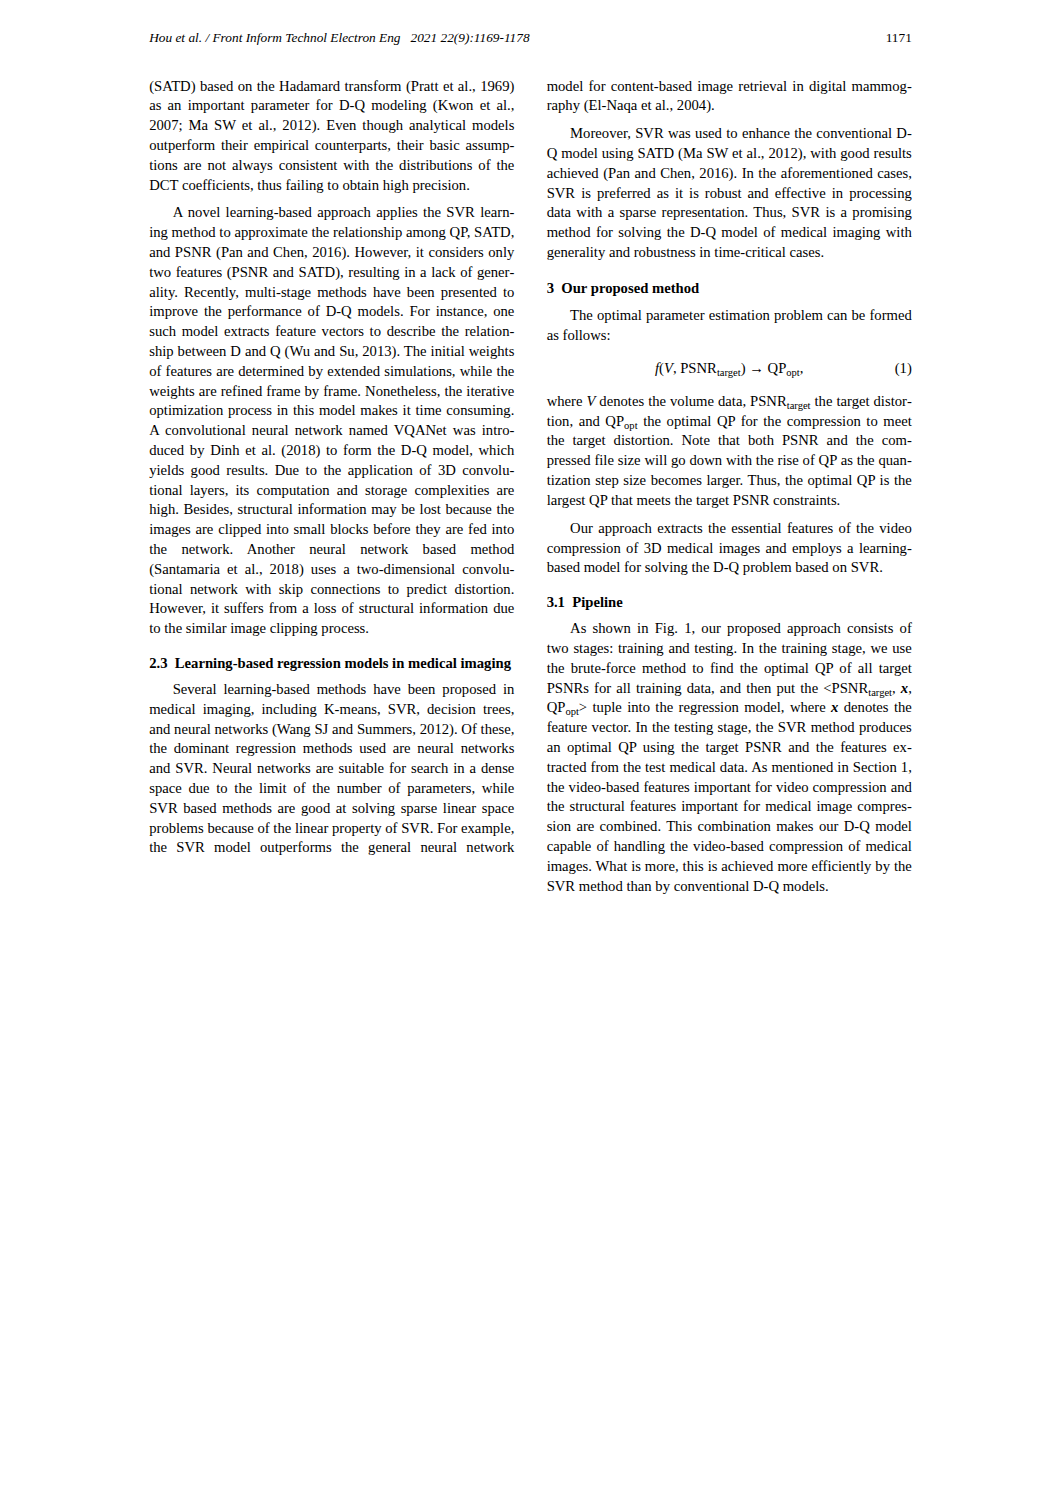Hou et al. / Front Inform Technol Electron Eng 2021 22(9):1169-1178 1171
(SATD) based on the Hadamard transform (Pratt et al., 1969) as an important parameter for D-Q modeling (Kwon et al., 2007; Ma SW et al., 2012). Even though analytical models outperform their empirical counterparts, their basic assumptions are not always consistent with the distributions of the DCT coefficients, thus failing to obtain high precision.
A novel learning-based approach applies the SVR learning method to approximate the relationship among QP, SATD, and PSNR (Pan and Chen, 2016). However, it considers only two features (PSNR and SATD), resulting in a lack of generality. Recently, multi-stage methods have been presented to improve the performance of D-Q models. For instance, one such model extracts feature vectors to describe the relationship between D and Q (Wu and Su, 2013). The initial weights of features are determined by extended simulations, while the weights are refined frame by frame. Nonetheless, the iterative optimization process in this model makes it time consuming. A convolutional neural network named VQANet was introduced by Dinh et al. (2018) to form the D-Q model, which yields good results. Due to the application of 3D convolutional layers, its computation and storage complexities are high. Besides, structural information may be lost because the images are clipped into small blocks before they are fed into the network. Another neural network based method (Santamaria et al., 2018) uses a two-dimensional convolutional network with skip connections to predict distortion. However, it suffers from a loss of structural information due to the similar image clipping process.
2.3 Learning-based regression models in medical imaging
Several learning-based methods have been proposed in medical imaging, including K-means, SVR, decision trees, and neural networks (Wang SJ and Summers, 2012). Of these, the dominant regression methods used are neural networks and SVR. Neural networks are suitable for search in a dense space due to the limit of the number of parameters, while SVR based methods are good at solving sparse linear space problems because of the linear property of SVR. For example, the SVR model outperforms the general neural network model for content-based image retrieval in digital mammography (El-Naqa et al., 2004).
Moreover, SVR was used to enhance the conventional D-Q model using SATD (Ma SW et al., 2012), with good results achieved (Pan and Chen, 2016). In the aforementioned cases, SVR is preferred as it is robust and effective in processing data with a sparse representation. Thus, SVR is a promising method for solving the D-Q model of medical imaging with generality and robustness in time-critical cases.
3 Our proposed method
The optimal parameter estimation problem can be formed as follows:
f(V, PSNRtarget) → QPopt, (1)
where V denotes the volume data, PSNRtarget the target distortion, and QPopt the optimal QP for the compression to meet the target distortion. Note that both PSNR and the compressed file size will go down with the rise of QP as the quantization step size becomes larger. Thus, the optimal QP is the largest QP that meets the target PSNR constraints.
Our approach extracts the essential features of the video compression of 3D medical images and employs a learning-based model for solving the D-Q problem based on SVR.
3.1 Pipeline
As shown in Fig. 1, our proposed approach consists of two stages: training and testing. In the training stage, we use the brute-force method to find the optimal QP of all target PSNRs for all training data, and then put the <PSNRtarget, x, QPopt> tuple into the regression model, where x denotes the feature vector. In the testing stage, the SVR method produces an optimal QP using the target PSNR and the features extracted from the test medical data. As mentioned in Section 1, the video-based features important for video compression and the structural features important for medical image compression are combined. This combination makes our D-Q model capable of handling the video-based compression of medical images. What is more, this is achieved more efficiently by the SVR method than by conventional D-Q models.